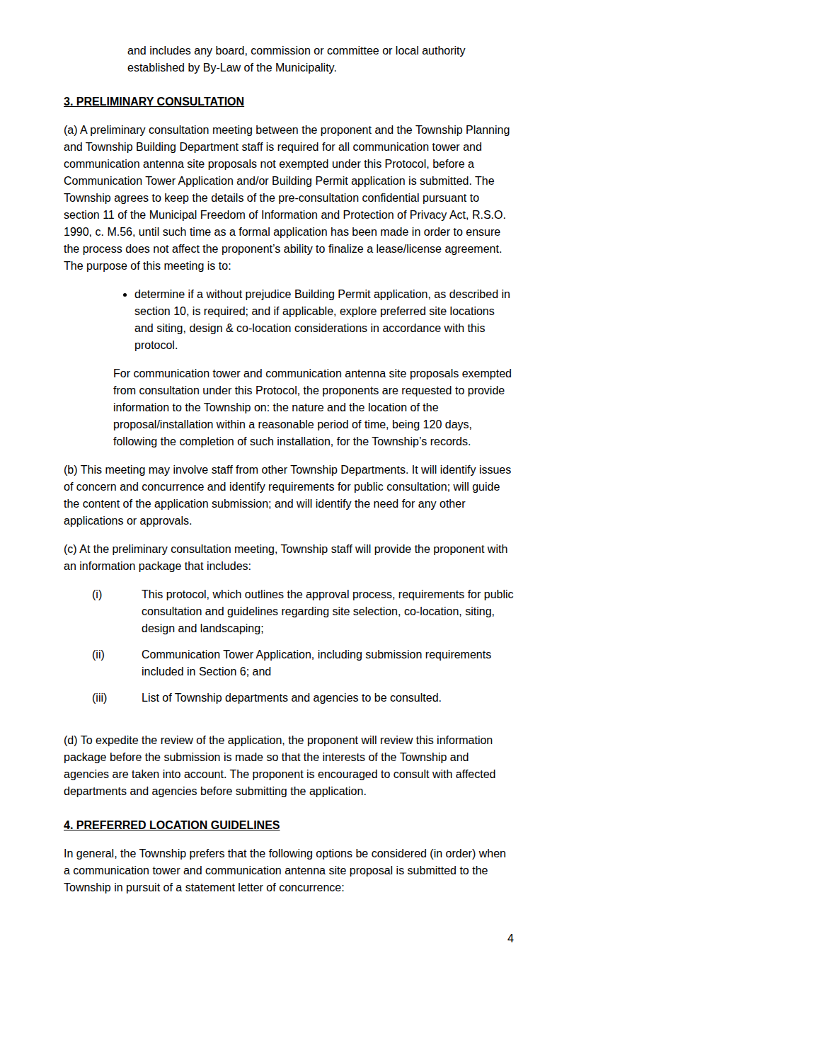and includes any board, commission or committee or local authority established by By-Law of the Municipality.
3. PRELIMINARY CONSULTATION
(a) A preliminary consultation meeting between the proponent and the Township Planning and Township Building Department staff is required for all communication tower and communication antenna site proposals not exempted under this Protocol, before a Communication Tower Application and/or Building Permit application is submitted. The Township agrees to keep the details of the pre-consultation confidential pursuant to section 11 of the Municipal Freedom of Information and Protection of Privacy Act, R.S.O. 1990, c. M.56, until such time as a formal application has been made in order to ensure the process does not affect the proponent’s ability to finalize a lease/license agreement. The purpose of this meeting is to:
determine if a without prejudice Building Permit application, as described in section 10, is required; and if applicable, explore preferred site locations and siting, design & co-location considerations in accordance with this protocol.
For communication tower and communication antenna site proposals exempted from consultation under this Protocol, the proponents are requested to provide information to the Township on: the nature and the location of the proposal/installation within a reasonable period of time, being 120 days, following the completion of such installation, for the Township’s records.
(b) This meeting may involve staff from other Township Departments. It will identify issues of concern and concurrence and identify requirements for public consultation; will guide the content of the application submission; and will identify the need for any other applications or approvals.
(c) At the preliminary consultation meeting, Township staff will provide the proponent with an information package that includes:
| (i) | This protocol, which outlines the approval process, requirements for public consultation and guidelines regarding site selection, co-location, siting, design and landscaping; |
| (ii) | Communication Tower Application, including submission requirements included in Section 6; and |
| (iii) | List of Township departments and agencies to be consulted. |
(d) To expedite the review of the application, the proponent will review this information package before the submission is made so that the interests of the Township and agencies are taken into account. The proponent is encouraged to consult with affected departments and agencies before submitting the application.
4. PREFERRED LOCATION GUIDELINES
In general, the Township prefers that the following options be considered (in order) when a communication tower and communication antenna site proposal is submitted to the Township in pursuit of a statement letter of concurrence:
4